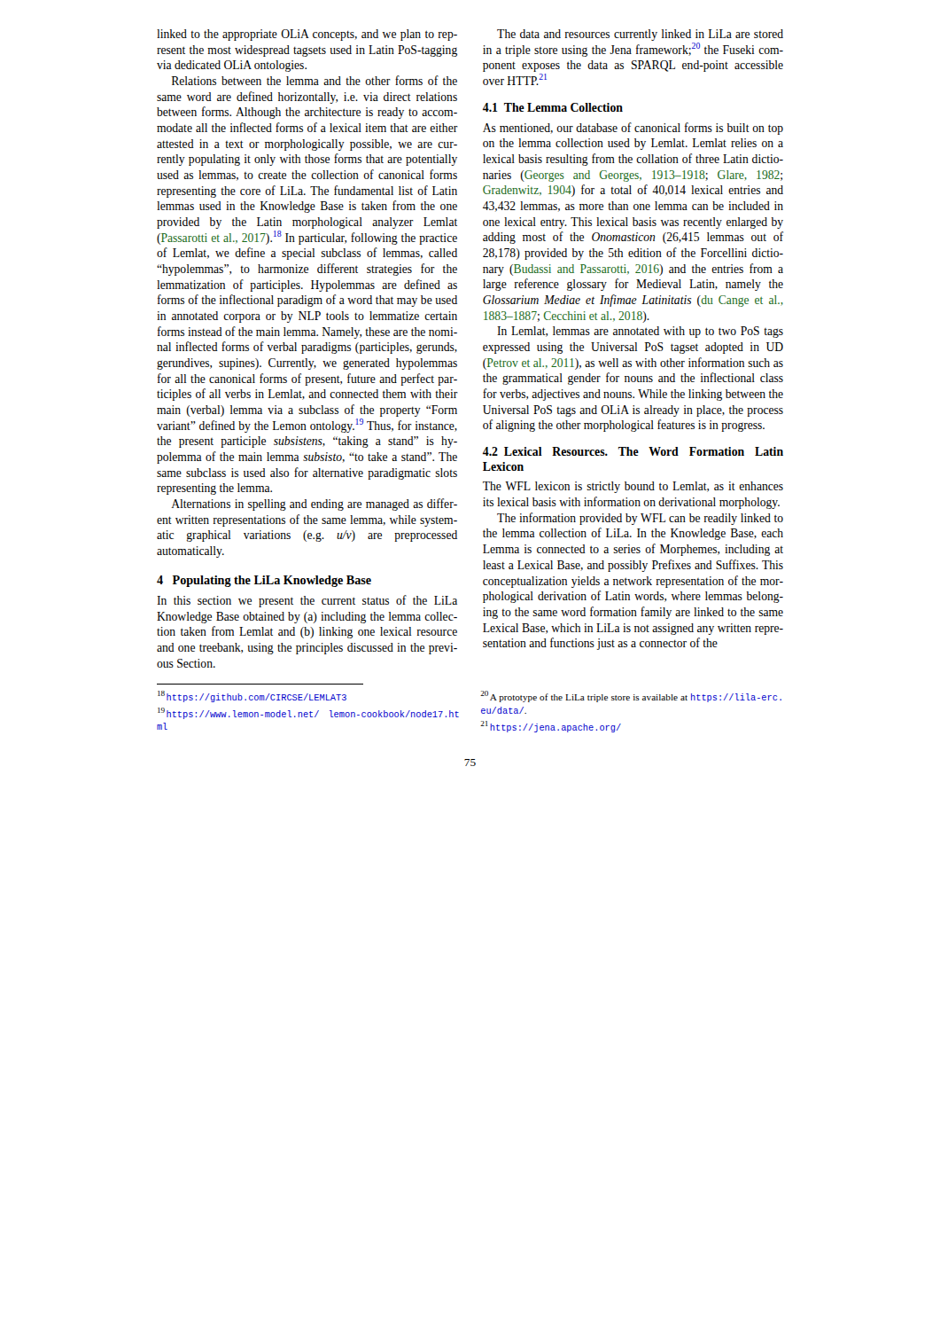linked to the appropriate OLiA concepts, and we plan to represent the most widespread tagsets used in Latin PoS-tagging via dedicated OLiA ontologies.
Relations between the lemma and the other forms of the same word are defined horizontally, i.e. via direct relations between forms. Although the architecture is ready to accommodate all the inflected forms of a lexical item that are either attested in a text or morphologically possible, we are currently populating it only with those forms that are potentially used as lemmas, to create the collection of canonical forms representing the core of LiLa. The fundamental list of Latin lemmas used in the Knowledge Base is taken from the one provided by the Latin morphological analyzer Lemlat (Passarotti et al., 2017).18 In particular, following the practice of Lemlat, we define a special subclass of lemmas, called “hypolemmas”, to harmonize different strategies for the lemmatization of participles. Hypolemmas are defined as forms of the inflectional paradigm of a word that may be used in annotated corpora or by NLP tools to lemmatize certain forms instead of the main lemma. Namely, these are the nominal inflected forms of verbal paradigms (participles, gerunds, gerundives, supines). Currently, we generated hypolemmas for all the canonical forms of present, future and perfect participles of all verbs in Lemlat, and connected them with their main (verbal) lemma via a subclass of the property “Form variant” defined by the Lemon ontology.19 Thus, for instance, the present participle subsistens, “taking a stand” is hypolemma of the main lemma subsisto, “to take a stand”. The same subclass is used also for alternative paradigmatic slots representing the lemma.
Alternations in spelling and ending are managed as different written representations of the same lemma, while systematic graphical variations (e.g. u/v) are preprocessed automatically.
4 Populating the LiLa Knowledge Base
In this section we present the current status of the LiLa Knowledge Base obtained by (a) including the lemma collection taken from Lemlat and (b) linking one lexical resource and one treebank, using the principles discussed in the previous Section.
The data and resources currently linked in LiLa are stored in a triple store using the Jena framework;20 the Fuseki component exposes the data as SPARQL end-point accessible over HTTP.21
4.1 The Lemma Collection
As mentioned, our database of canonical forms is built on top on the lemma collection used by Lemlat. Lemlat relies on a lexical basis resulting from the collation of three Latin dictionaries (Georges and Georges, 1913–1918; Glare, 1982; Gradenwitz, 1904) for a total of 40,014 lexical entries and 43,432 lemmas, as more than one lemma can be included in one lexical entry. This lexical basis was recently enlarged by adding most of the Onomasticon (26,415 lemmas out of 28,178) provided by the 5th edition of the Forcellini dictionary (Budassi and Passarotti, 2016) and the entries from a large reference glossary for Medieval Latin, namely the Glossarium Mediae et Infimae Latinitatis (du Cange et al., 1883–1887; Cecchini et al., 2018).
In Lemlat, lemmas are annotated with up to two PoS tags expressed using the Universal PoS tagset adopted in UD (Petrov et al., 2011), as well as with other information such as the grammatical gender for nouns and the inflectional class for verbs, adjectives and nouns. While the linking between the Universal PoS tags and OLiA is already in place, the process of aligning the other morphological features is in progress.
4.2 Lexical Resources. The Word Formation Latin Lexicon
The WFL lexicon is strictly bound to Lemlat, as it enhances its lexical basis with information on derivational morphology.
The information provided by WFL can be readily linked to the lemma collection of LiLa. In the Knowledge Base, each Lemma is connected to a series of Morphemes, including at least a Lexical Base, and possibly Prefixes and Suffixes. This conceptualization yields a network representation of the morphological derivation of Latin words, where lemmas belonging to the same word formation family are linked to the same Lexical Base, which in LiLa is not assigned any written representation and functions just as a connector of the
18 https://github.com/CIRCSE/LEMLAT3
19 https://www.lemon-model.net/ lemon-cookbook/node17.html
20 A prototype of the LiLa triple store is available at https://lila-erc.eu/data/.
21 https://jena.apache.org/
75